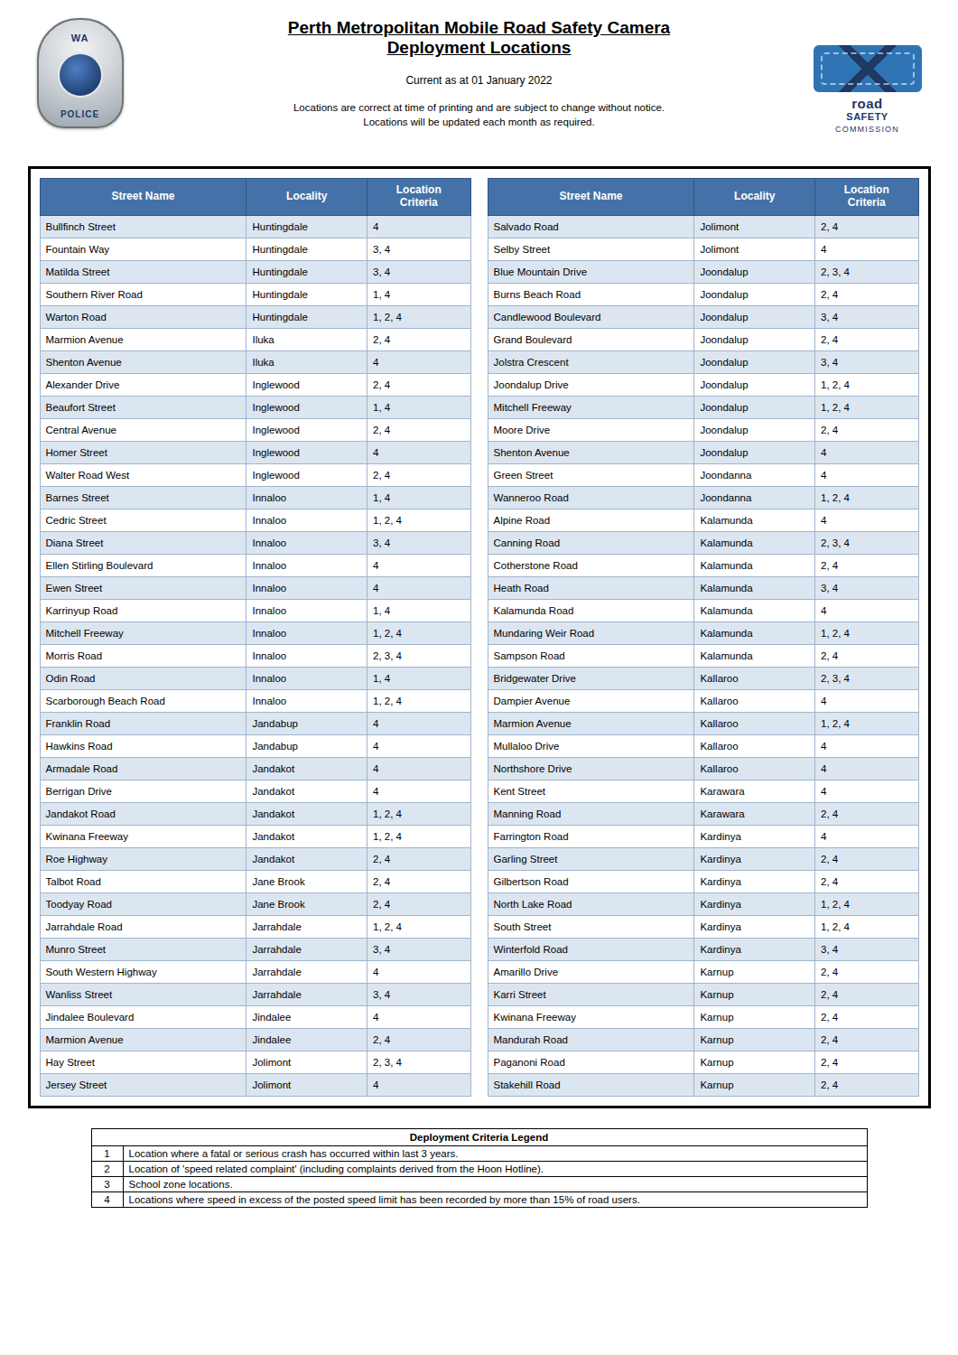road
SAFETY
COMMISSION
Perth Metropolitan Mobile Road Safety Camera
Deployment Locations
Current as at 01 January 2022
Locations are correct at time of printing and are subject to change without notice.
Locations will be updated each month as required.
| Street Name | Locality | Location Criteria |
| --- | --- | --- |
| Bullfinch Street | Huntingdale | 4 |
| Fountain Way | Huntingdale | 3, 4 |
| Matilda Street | Huntingdale | 3, 4 |
| Southern River Road | Huntingdale | 1, 4 |
| Warton Road | Huntingdale | 1, 2, 4 |
| Marmion Avenue | Iluka | 2, 4 |
| Shenton Avenue | Iluka | 4 |
| Alexander Drive | Inglewood | 2, 4 |
| Beaufort Street | Inglewood | 1, 4 |
| Central Avenue | Inglewood | 2, 4 |
| Homer Street | Inglewood | 4 |
| Walter Road West | Inglewood | 2, 4 |
| Barnes Street | Innaloo | 1, 4 |
| Cedric Street | Innaloo | 1, 2, 4 |
| Diana Street | Innaloo | 3, 4 |
| Ellen Stirling Boulevard | Innaloo | 4 |
| Ewen Street | Innaloo | 4 |
| Karrinyup Road | Innaloo | 1, 4 |
| Mitchell Freeway | Innaloo | 1, 2, 4 |
| Morris Road | Innaloo | 2, 3, 4 |
| Odin Road | Innaloo | 1, 4 |
| Scarborough Beach Road | Innaloo | 1, 2, 4 |
| Franklin Road | Jandabup | 4 |
| Hawkins Road | Jandabup | 4 |
| Armadale Road | Jandakot | 4 |
| Berrigan Drive | Jandakot | 4 |
| Jandakot Road | Jandakot | 1, 2, 4 |
| Kwinana Freeway | Jandakot | 1, 2, 4 |
| Roe Highway | Jandakot | 2, 4 |
| Talbot Road | Jane Brook | 2, 4 |
| Toodyay Road | Jane Brook | 2, 4 |
| Jarrahdale Road | Jarrahdale | 1, 2, 4 |
| Munro Street | Jarrahdale | 3, 4 |
| South Western Highway | Jarrahdale | 4 |
| Wanliss Street | Jarrahdale | 3, 4 |
| Jindalee Boulevard | Jindalee | 4 |
| Marmion Avenue | Jindalee | 2, 4 |
| Hay Street | Jolimont | 2, 3, 4 |
| Jersey Street | Jolimont | 4 |
| Street Name | Locality | Location Criteria |
| --- | --- | --- |
| Salvado Road | Jolimont | 2, 4 |
| Selby Street | Jolimont | 4 |
| Blue Mountain Drive | Joondalup | 2, 3, 4 |
| Burns Beach Road | Joondalup | 2, 4 |
| Candlewood Boulevard | Joondalup | 3, 4 |
| Grand Boulevard | Joondalup | 2, 4 |
| Jolstra Crescent | Joondalup | 3, 4 |
| Joondalup Drive | Joondalup | 1, 2, 4 |
| Mitchell Freeway | Joondalup | 1, 2, 4 |
| Moore Drive | Joondalup | 2, 4 |
| Shenton Avenue | Joondalup | 4 |
| Green Street | Joondanna | 4 |
| Wanneroo Road | Joondanna | 1, 2, 4 |
| Alpine Road | Kalamunda | 4 |
| Canning Road | Kalamunda | 2, 3, 4 |
| Cotherstone Road | Kalamunda | 2, 4 |
| Heath Road | Kalamunda | 3, 4 |
| Kalamunda Road | Kalamunda | 4 |
| Mundaring Weir Road | Kalamunda | 1, 2, 4 |
| Sampson Road | Kalamunda | 2, 4 |
| Bridgewater Drive | Kallaroo | 2, 3, 4 |
| Dampier Avenue | Kallaroo | 4 |
| Marmion Avenue | Kallaroo | 1, 2, 4 |
| Mullaloo Drive | Kallaroo | 4 |
| Northshore Drive | Kallaroo | 4 |
| Kent Street | Karawara | 4 |
| Manning Road | Karawara | 2, 4 |
| Farrington Road | Kardinya | 4 |
| Garling Street | Kardinya | 2, 4 |
| Gilbertson Road | Kardinya | 2, 4 |
| North Lake Road | Kardinya | 1, 2, 4 |
| South Street | Kardinya | 1, 2, 4 |
| Winterfold Road | Kardinya | 3, 4 |
| Amarillo Drive | Karnup | 2, 4 |
| Karri Street | Karnup | 2, 4 |
| Kwinana Freeway | Karnup | 2, 4 |
| Mandurah Road | Karnup | 2, 4 |
| Paganoni Road | Karnup | 2, 4 |
| Stakehill Road | Karnup | 2, 4 |
| Deployment Criteria Legend |
| --- |
| 1 | Location where a fatal or serious crash has occurred within last 3 years. |
| 2 | Location of 'speed related complaint' (including complaints derived from the Hoon Hotline). |
| 3 | School zone locations. |
| 4 | Locations where speed in excess of the posted speed limit has been recorded by more than 15% of road users. |